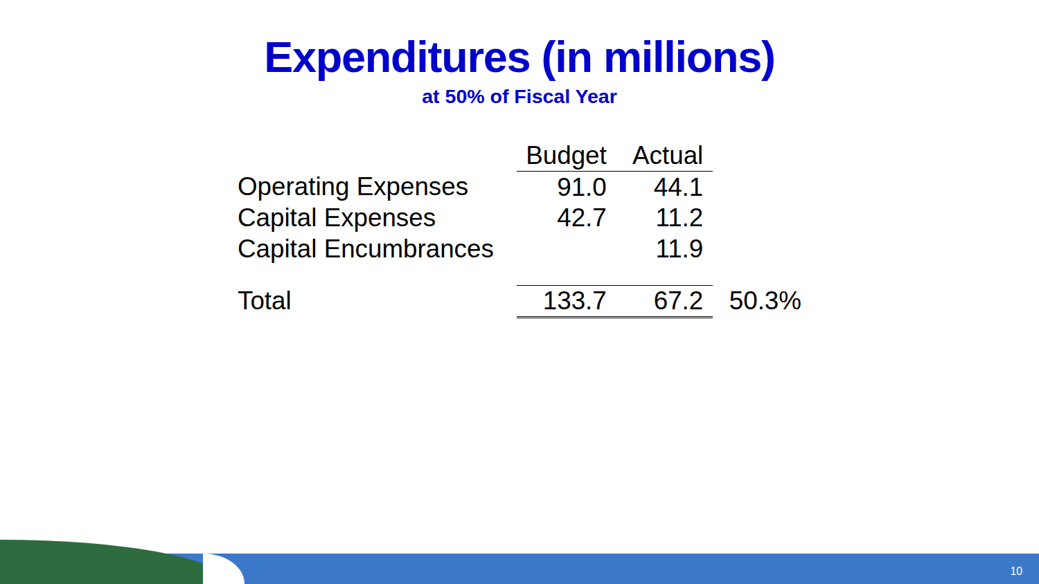Expenditures (in millions)
at 50% of Fiscal Year
| | Budget | Actual | |
| Operating Expenses | 91.0 | 44.1 | |
| Capital Expenses | 42.7 | 11.2 | |
| Capital Encumbrances | | 11.9 | |
| Total | 133.7 | 67.2 | 50.3% |
10